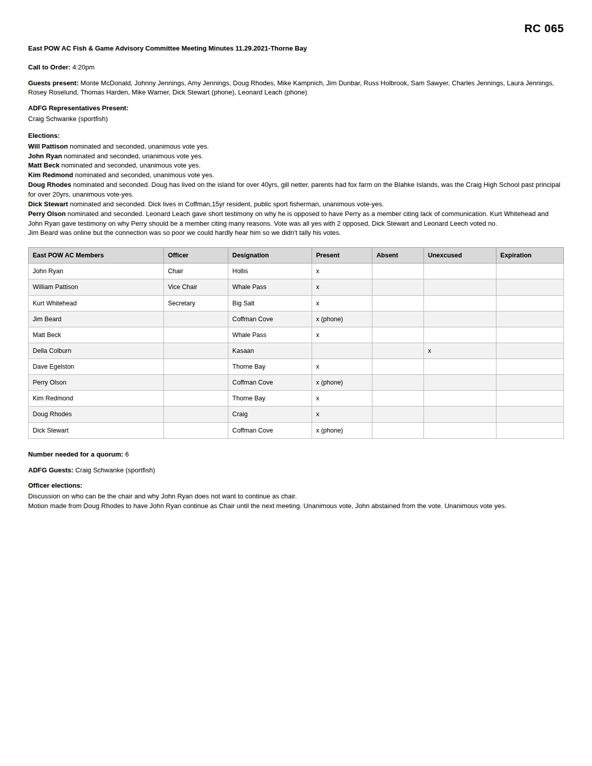RC 065
East POW AC Fish & Game Advisory Committee Meeting Minutes 11.29.2021-Thorne Bay
Call to Order: 4:20pm
Guests present: Monte McDonald, Johnny Jennings, Amy Jennings, Doug Rhodes, Mike Kampnich, Jim Dunbar, Russ Holbrook, Sam Sawyer, Charles Jennings, Laura Jennings, Rosey Roselund, Thomas Harden, Mike Warner, Dick Stewart (phone), Leonard Leach (phone)
ADFG Representatives Present:
Craig Schwanke (sportfish)
Elections:
Will Pattison nominated and seconded, unanimous vote yes.
John Ryan nominated and seconded, unanimous vote yes.
Matt Beck nominated and seconded, unanimous vote yes.
Kim Redmond nominated and seconded, unanimous vote yes.
Doug Rhodes nominated and seconded. Doug has lived on the island for over 40yrs, gill netter, parents had fox farm on the Blahke Islands, was the Craig High School past principal for over 20yrs, unanimous vote-yes.
Dick Stewart nominated and seconded. Dick lives in Coffman,15yr resident, public sport fisherman, unanimous vote-yes.
Perry Olson nominated and seconded. Leonard Leach gave short testimony on why he is opposed to have Perry as a member citing lack of communication. Kurt Whitehead and John Ryan gave testimony on why Perry should be a member citing many reasons. Vote was all yes with 2 opposed, Dick Stewart and Leonard Leech voted no.
Jim Beard was online but the connection was so poor we could hardly hear him so we didn't tally his votes.
| East POW AC Members | Officer | Designation | Present | Absent | Unexcused | Expiration |
| --- | --- | --- | --- | --- | --- | --- |
| John Ryan | Chair | Hollis | x | | | |
| William Pattison | Vice Chair | Whale Pass | x | | | |
| Kurt Whitehead | Secretary | Big Salt | x | | | |
| Jim Beard | | Coffman Cove | x (phone) | | | |
| Matt Beck | | Whale Pass | x | | | |
| Della Colburn | | Kasaan | | | x | |
| Dave Egelston | | Thorne Bay | x | | | |
| Perry Olson | | Coffman Cove | x (phone) | | | |
| Kim Redmond | | Thorne Bay | x | | | |
| Doug Rhodes | | Craig | x | | | |
| Dick Stewart | | Coffman Cove | x (phone) | | | |
Number needed for a quorum: 6
ADFG Guests: Craig Schwanke (sportfish)
Officer elections:
Discussion on who can be the chair and why John Ryan does not want to continue as chair.
Motion made from Doug Rhodes to have John Ryan continue as Chair until the next meeting. Unanimous vote, John abstained from the vote. Unanimous vote yes.